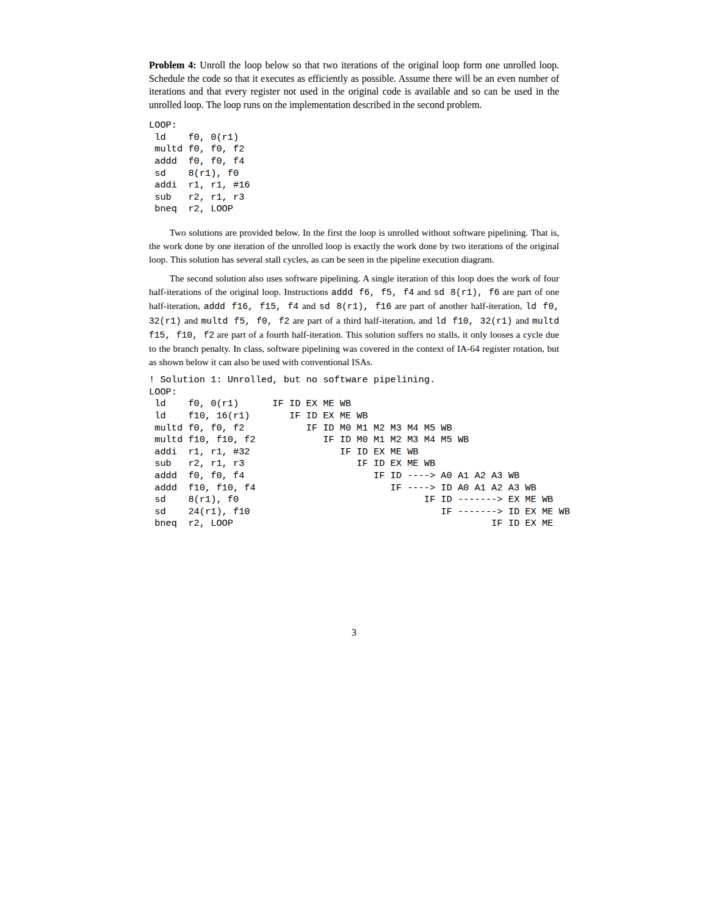Problem 4: Unroll the loop below so that two iterations of the original loop form one unrolled loop. Schedule the code so that it executes as efficiently as possible. Assume there will be an even number of iterations and that every register not used in the original code is available and so can be used in the unrolled loop. The loop runs on the implementation described in the second problem.
LOOP:
 ld    f0, 0(r1)
 multd f0, f0, f2
 addd  f0, f0, f4
 sd    8(r1), f0
 addi  r1, r1, #16
 sub   r2, r1, r3
 bneq  r2, LOOP
Two solutions are provided below. In the first the loop is unrolled without software pipelining. That is, the work done by one iteration of the unrolled loop is exactly the work done by two iterations of the original loop. This solution has several stall cycles, as can be seen in the pipeline execution diagram.
The second solution also uses software pipelining. A single iteration of this loop does the work of four half-iterations of the original loop. Instructions addd f6, f5, f4 and sd 8(r1), f6 are part of one half-iteration, addd f16, f15, f4 and sd 8(r1), f16 are part of another half-iteration, ld f0, 32(r1) and multd f5, f0, f2 are part of a third half-iteration, and ld f10, 32(r1) and multd f15, f10, f2 are part of a fourth half-iteration. This solution suffers no stalls, it only looses a cycle due to the branch penalty. In class, software pipelining was covered in the context of IA-64 register rotation, but as shown below it can also be used with conventional ISAs.
! Solution 1: Unrolled, but no software pipelining.
LOOP:
 ld    f0, 0(r1)      IF ID EX ME WB
 ld    f10, 16(r1)       IF ID EX ME WB
 multd f0, f0, f2           IF ID M0 M1 M2 M3 M4 M5 WB
 multd f10, f10, f2            IF ID M0 M1 M2 M3 M4 M5 WB
 addi  r1, r1, #32                IF ID EX ME WB
 sub   r2, r1, r3                    IF ID EX ME WB
 addd  f0, f0, f4                       IF ID ----> A0 A1 A2 A3 WB
 addd  f10, f10, f4                        IF ----> ID A0 A1 A2 A3 WB
 sd    8(r1), f0                                 IF ID -------> EX ME WB
 sd    24(r1), f10                                  IF -------> ID EX ME WB
 bneq  r2, LOOP                                              IF ID EX ME
3